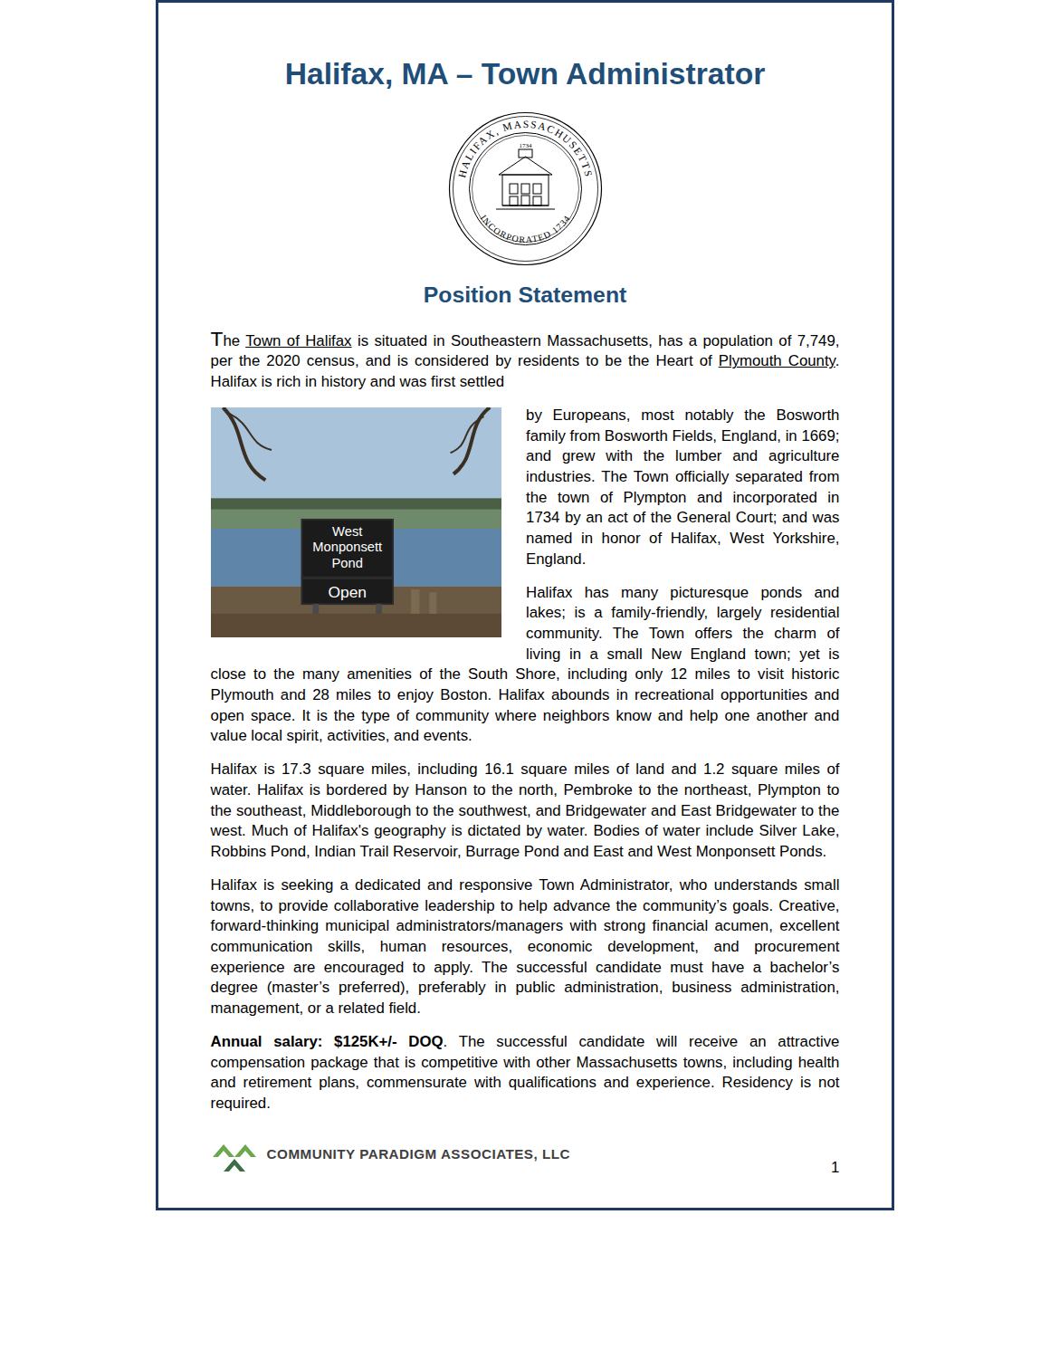Halifax, MA – Town Administrator
HALIFAX, MASSACHUSETTS INCORPORATED 1734 1734
Position Statement
The Town of Halifax is situated in Southeastern Massachusetts, has a population of 7,749, per the 2020 census, and is considered by residents to be the Heart of Plymouth County. Halifax is rich in history and was first settled
West Monponsett Pond Open
by Europeans, most notably the Bosworth family from Bosworth Fields, England, in 1669; and grew with the lumber and agriculture industries. The Town officially separated from the town of Plympton and incorporated in 1734 by an act of the General Court; and was named in honor of Halifax, West Yorkshire, England.
Halifax has many picturesque ponds and lakes; is a family-friendly, largely residential community. The Town offers the charm of living in a small New England town; yet is close to the many amenities of the South Shore, including only 12 miles to visit historic Plymouth and 28 miles to enjoy Boston. Halifax abounds in recreational opportunities and open space. It is the type of community where neighbors know and help one another and value local spirit, activities, and events.
Halifax is 17.3 square miles, including 16.1 square miles of land and 1.2 square miles of water. Halifax is bordered by Hanson to the north, Pembroke to the northeast, Plympton to the southeast, Middleborough to the southwest, and Bridgewater and East Bridgewater to the west. Much of Halifax's geography is dictated by water. Bodies of water include Silver Lake, Robbins Pond, Indian Trail Reservoir, Burrage Pond and East and West Monponsett Ponds.
Halifax is seeking a dedicated and responsive Town Administrator, who understands small towns, to provide collaborative leadership to help advance the community’s goals. Creative, forward-thinking municipal administrators/managers with strong financial acumen, excellent communication skills, human resources, economic development, and procurement experience are encouraged to apply. The successful candidate must have a bachelor’s degree (master’s preferred), preferably in public administration, business administration, management, or a related field.
Annual salary: $125K+/- DOQ. The successful candidate will receive an attractive compensation package that is competitive with other Massachusetts towns, including health and retirement plans, commensurate with qualifications and experience. Residency is not required.
COMMUNITY PARADIGM ASSOCIATES, LLC
1